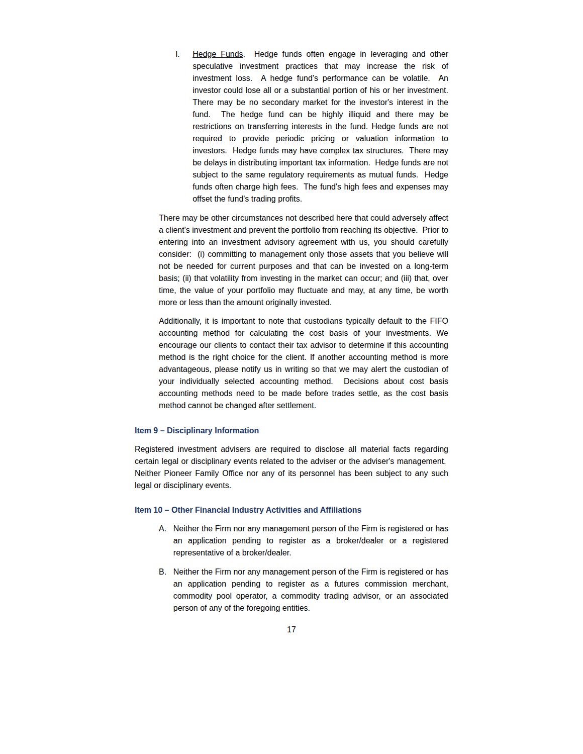l.
Hedge Funds. Hedge funds often engage in leveraging and other speculative investment practices that may increase the risk of investment loss. A hedge fund's performance can be volatile. An investor could lose all or a substantial portion of his or her investment. There may be no secondary market for the investor's interest in the fund. The hedge fund can be highly illiquid and there may be restrictions on transferring interests in the fund. Hedge funds are not required to provide periodic pricing or valuation information to investors. Hedge funds may have complex tax structures. There may be delays in distributing important tax information. Hedge funds are not subject to the same regulatory requirements as mutual funds. Hedge funds often charge high fees. The fund's high fees and expenses may offset the fund's trading profits.
There may be other circumstances not described here that could adversely affect a client's investment and prevent the portfolio from reaching its objective. Prior to entering into an investment advisory agreement with us, you should carefully consider: (i) committing to management only those assets that you believe will not be needed for current purposes and that can be invested on a long-term basis; (ii) that volatility from investing in the market can occur; and (iii) that, over time, the value of your portfolio may fluctuate and may, at any time, be worth more or less than the amount originally invested.
Additionally, it is important to note that custodians typically default to the FIFO accounting method for calculating the cost basis of your investments. We encourage our clients to contact their tax advisor to determine if this accounting method is the right choice for the client. If another accounting method is more advantageous, please notify us in writing so that we may alert the custodian of your individually selected accounting method. Decisions about cost basis accounting methods need to be made before trades settle, as the cost basis method cannot be changed after settlement.
Item 9 – Disciplinary Information
Registered investment advisers are required to disclose all material facts regarding certain legal or disciplinary events related to the adviser or the adviser's management. Neither Pioneer Family Office nor any of its personnel has been subject to any such legal or disciplinary events.
Item 10 – Other Financial Industry Activities and Affiliations
A.
Neither the Firm nor any management person of the Firm is registered or has an application pending to register as a broker/dealer or a registered representative of a broker/dealer.
B.
Neither the Firm nor any management person of the Firm is registered or has an application pending to register as a futures commission merchant, commodity pool operator, a commodity trading advisor, or an associated person of any of the foregoing entities.
17